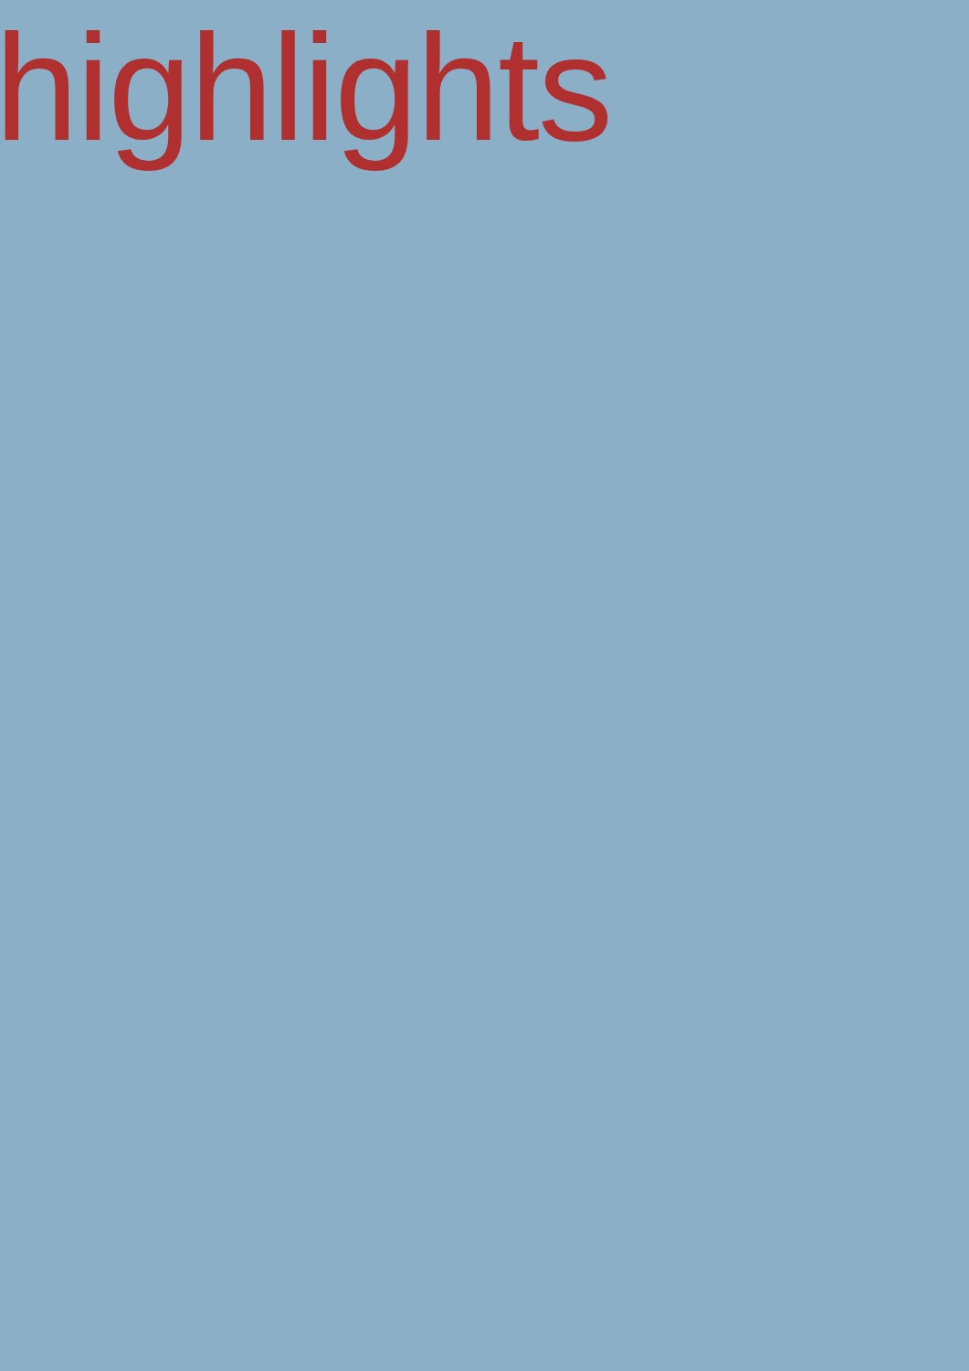highlights